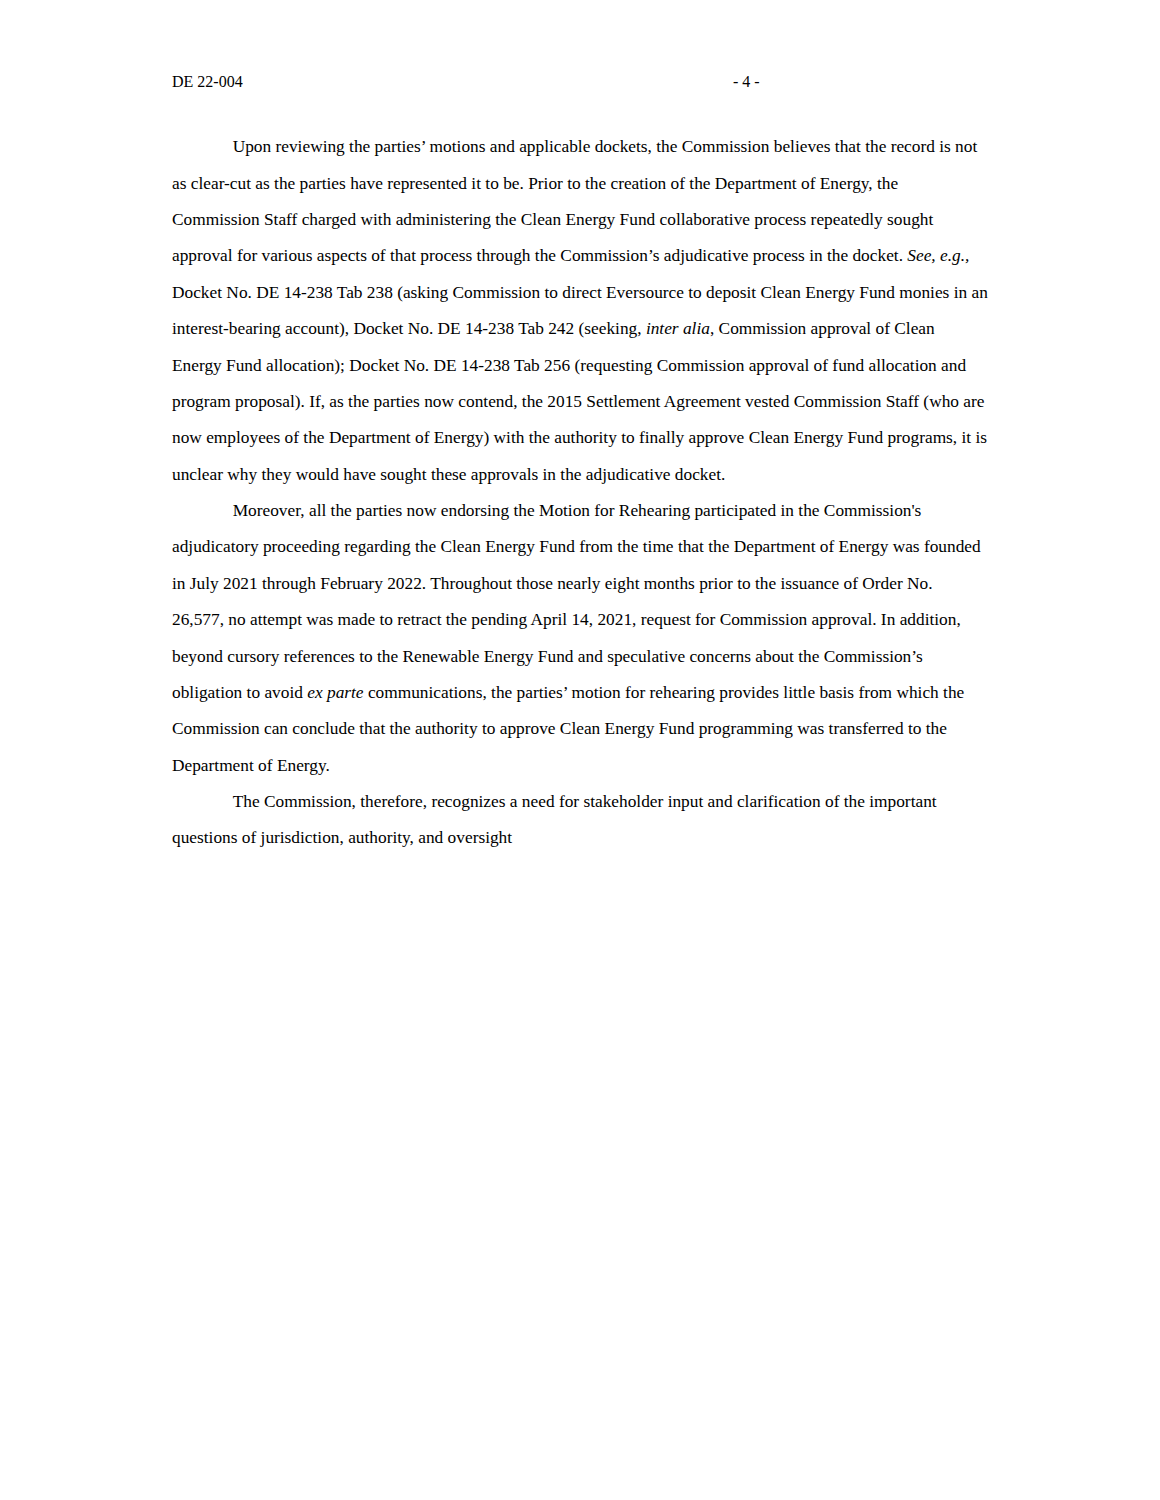DE 22-004 - 4 -
Upon reviewing the parties’ motions and applicable dockets, the Commission believes that the record is not as clear-cut as the parties have represented it to be. Prior to the creation of the Department of Energy, the Commission Staff charged with administering the Clean Energy Fund collaborative process repeatedly sought approval for various aspects of that process through the Commission’s adjudicative process in the docket. See, e.g., Docket No. DE 14-238 Tab 238 (asking Commission to direct Eversource to deposit Clean Energy Fund monies in an interest-bearing account), Docket No. DE 14-238 Tab 242 (seeking, inter alia, Commission approval of Clean Energy Fund allocation); Docket No. DE 14-238 Tab 256 (requesting Commission approval of fund allocation and program proposal). If, as the parties now contend, the 2015 Settlement Agreement vested Commission Staff (who are now employees of the Department of Energy) with the authority to finally approve Clean Energy Fund programs, it is unclear why they would have sought these approvals in the adjudicative docket.
Moreover, all the parties now endorsing the Motion for Rehearing participated in the Commission's adjudicatory proceeding regarding the Clean Energy Fund from the time that the Department of Energy was founded in July 2021 through February 2022. Throughout those nearly eight months prior to the issuance of Order No. 26,577, no attempt was made to retract the pending April 14, 2021, request for Commission approval. In addition, beyond cursory references to the Renewable Energy Fund and speculative concerns about the Commission’s obligation to avoid ex parte communications, the parties’ motion for rehearing provides little basis from which the Commission can conclude that the authority to approve Clean Energy Fund programming was transferred to the Department of Energy.
The Commission, therefore, recognizes a need for stakeholder input and clarification of the important questions of jurisdiction, authority, and oversight